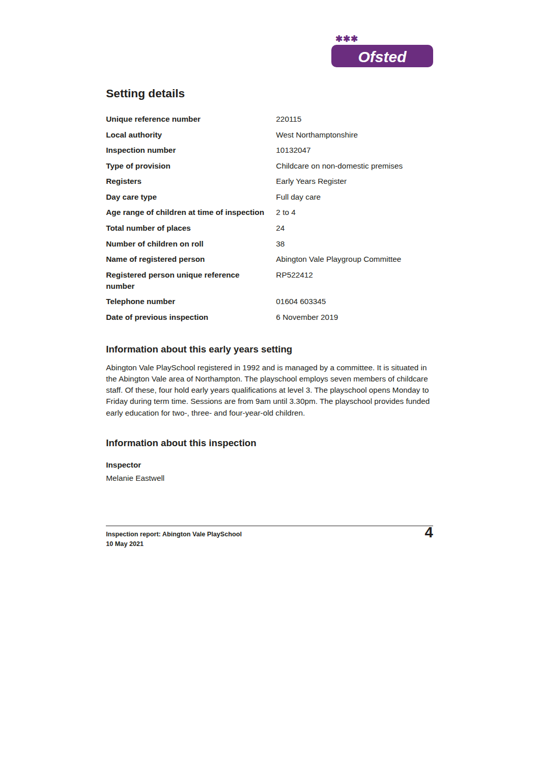✱✱✱ Ofsted
Setting details
| Unique reference number | 220115 |
| Local authority | West Northamptonshire |
| Inspection number | 10132047 |
| Type of provision | Childcare on non-domestic premises |
| Registers | Early Years Register |
| Day care type | Full day care |
| Age range of children at time of inspection | 2 to 4 |
| Total number of places | 24 |
| Number of children on roll | 38 |
| Name of registered person | Abington Vale Playgroup Committee |
| Registered person unique reference number | RP522412 |
| Telephone number | 01604 603345 |
| Date of previous inspection | 6 November 2019 |
Information about this early years setting
Abington Vale PlaySchool registered in 1992 and is managed by a committee. It is situated in the Abington Vale area of Northampton. The playschool employs seven members of childcare staff. Of these, four hold early years qualifications at level 3. The playschool opens Monday to Friday during term time. Sessions are from 9am until 3.30pm. The playschool provides funded early education for two-, three- and four-year-old children.
Information about this inspection
Inspector
Melanie Eastwell
4 Inspection report: Abington Vale PlaySchool 10 May 2021